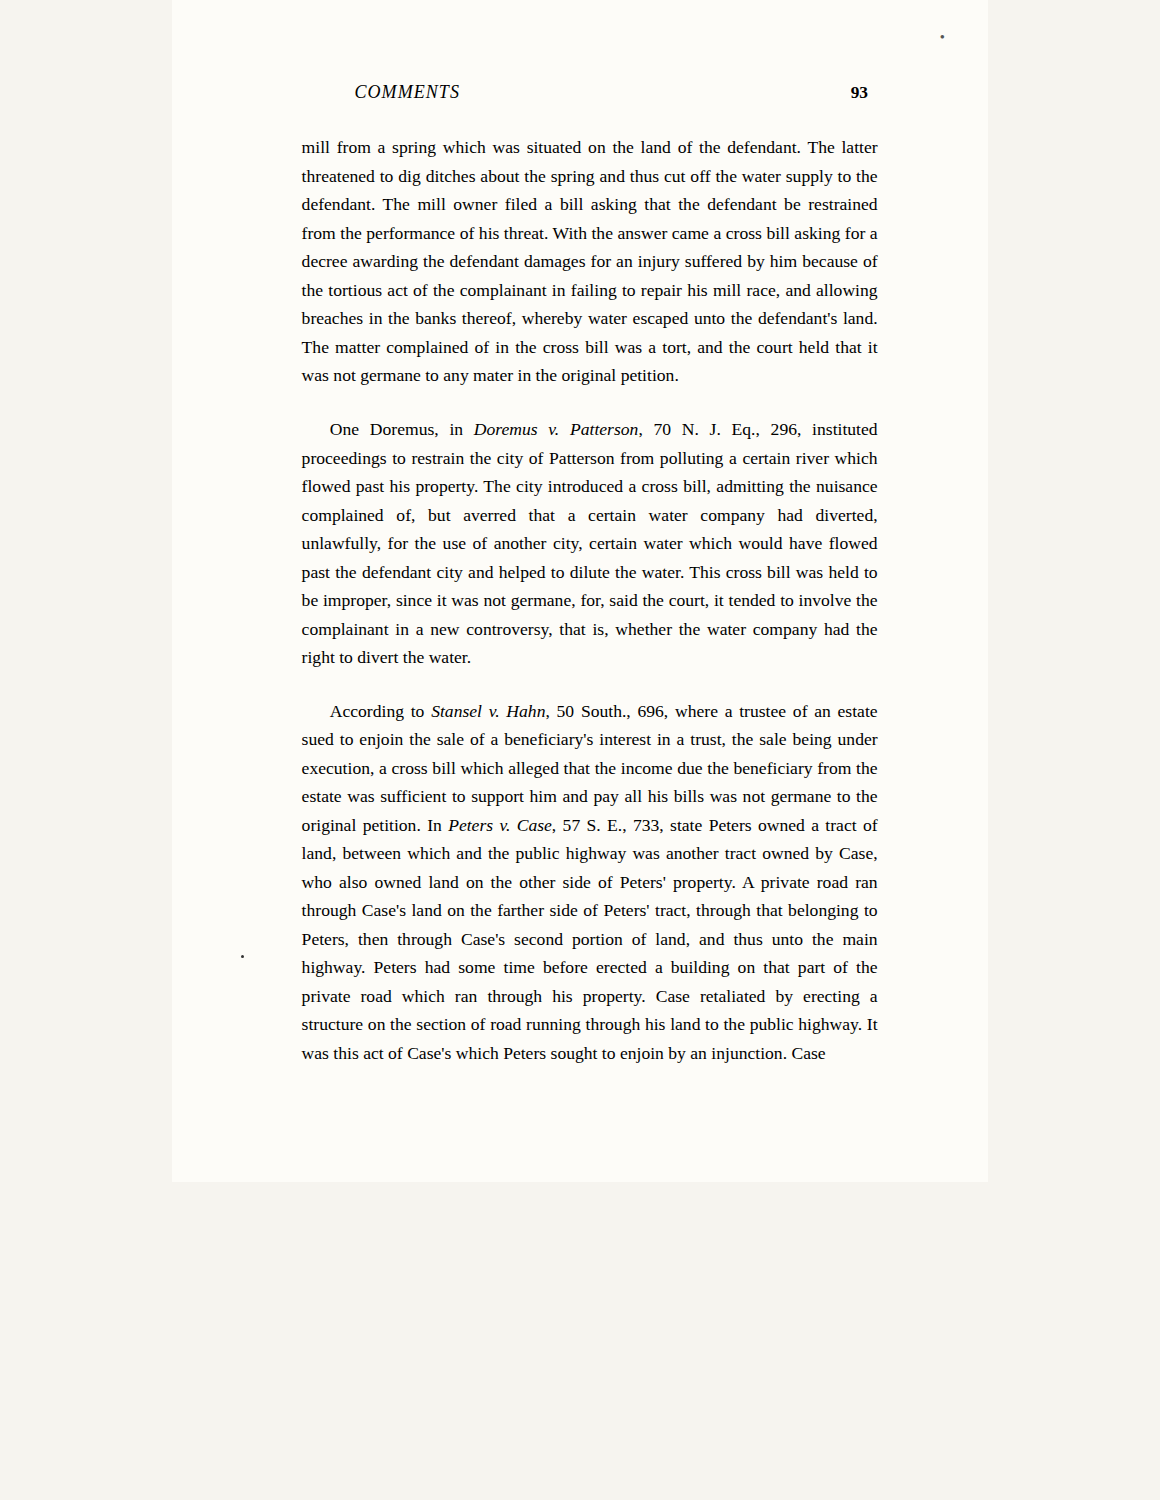•
COMMENTS 93
mill from a spring which was situated on the land of the defendant. The latter threatened to dig ditches about the spring and thus cut off the water supply to the defendant. The mill owner filed a bill asking that the defendant be restrained from the performance of his threat. With the answer came a cross bill asking for a decree awarding the defendant damages for an injury suffered by him because of the tortious act of the complainant in failing to repair his mill race, and allowing breaches in the banks thereof, whereby water escaped unto the defendant's land. The matter complained of in the cross bill was a tort, and the court held that it was not germane to any mater in the original petition.
One Doremus, in Doremus v. Patterson, 70 N. J. Eq., 296, instituted proceedings to restrain the city of Patterson from polluting a certain river which flowed past his property. The city introduced a cross bill, admitting the nuisance complained of, but averred that a certain water company had diverted, unlawfully, for the use of another city, certain water which would have flowed past the defendant city and helped to dilute the water. This cross bill was held to be improper, since it was not germane, for, said the court, it tended to involve the complainant in a new controversy, that is, whether the water company had the right to divert the water.
According to Stansel v. Hahn, 50 South., 696, where a trustee of an estate sued to enjoin the sale of a beneficiary's interest in a trust, the sale being under execution, a cross bill which alleged that the income due the beneficiary from the estate was sufficient to support him and pay all his bills was not germane to the original petition. In Peters v. Case, 57 S. E., 733, state Peters owned a tract of land, between which and the public highway was another tract owned by Case, who also owned land on the other side of Peters' property. A private road ran through Case's land on the farther side of Peters' tract, through that belonging to Peters, then through Case's second portion of land, and thus unto the main highway. Peters had some time before erected a building on that part of the private road which ran through his property. Case retaliated by erecting a structure on the section of road running through his land to the public highway. It was this act of Case's which Peters sought to enjoin by an injunction. Case